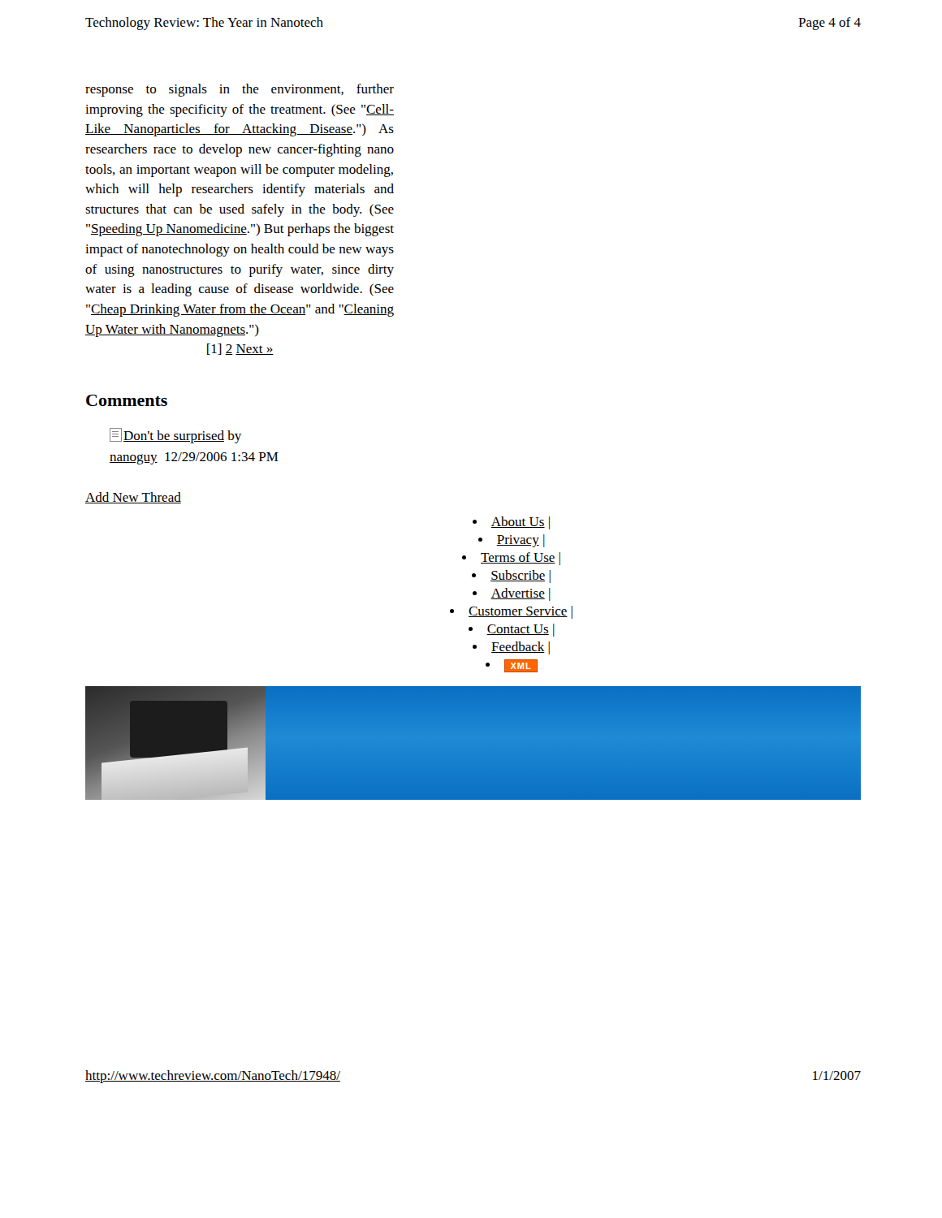Technology Review: The Year in Nanotech
Page 4 of 4
response to signals in the environment, further improving the specificity of the treatment. (See "Cell-Like Nanoparticles for Attacking Disease.") As researchers race to develop new cancer-fighting nano tools, an important weapon will be computer modeling, which will help researchers identify materials and structures that can be used safely in the body. (See "Speeding Up Nanomedicine.") But perhaps the biggest impact of nanotechnology on health could be new ways of using nanostructures to purify water, since dirty water is a leading cause of disease worldwide. (See "Cheap Drinking Water from the Ocean" and "Cleaning Up Water with Nanomagnets.")
[1] 2 Next »
Comments
Don't be surprised by
nanoguy 12/29/2006 1:34 PM
Add New Thread
About Us |
Privacy |
Terms of Use |
Subscribe |
Advertise |
Customer Service |
Contact Us |
Feedback |
XML
http://www.techreview.com/NanoTech/17948/
1/1/2007